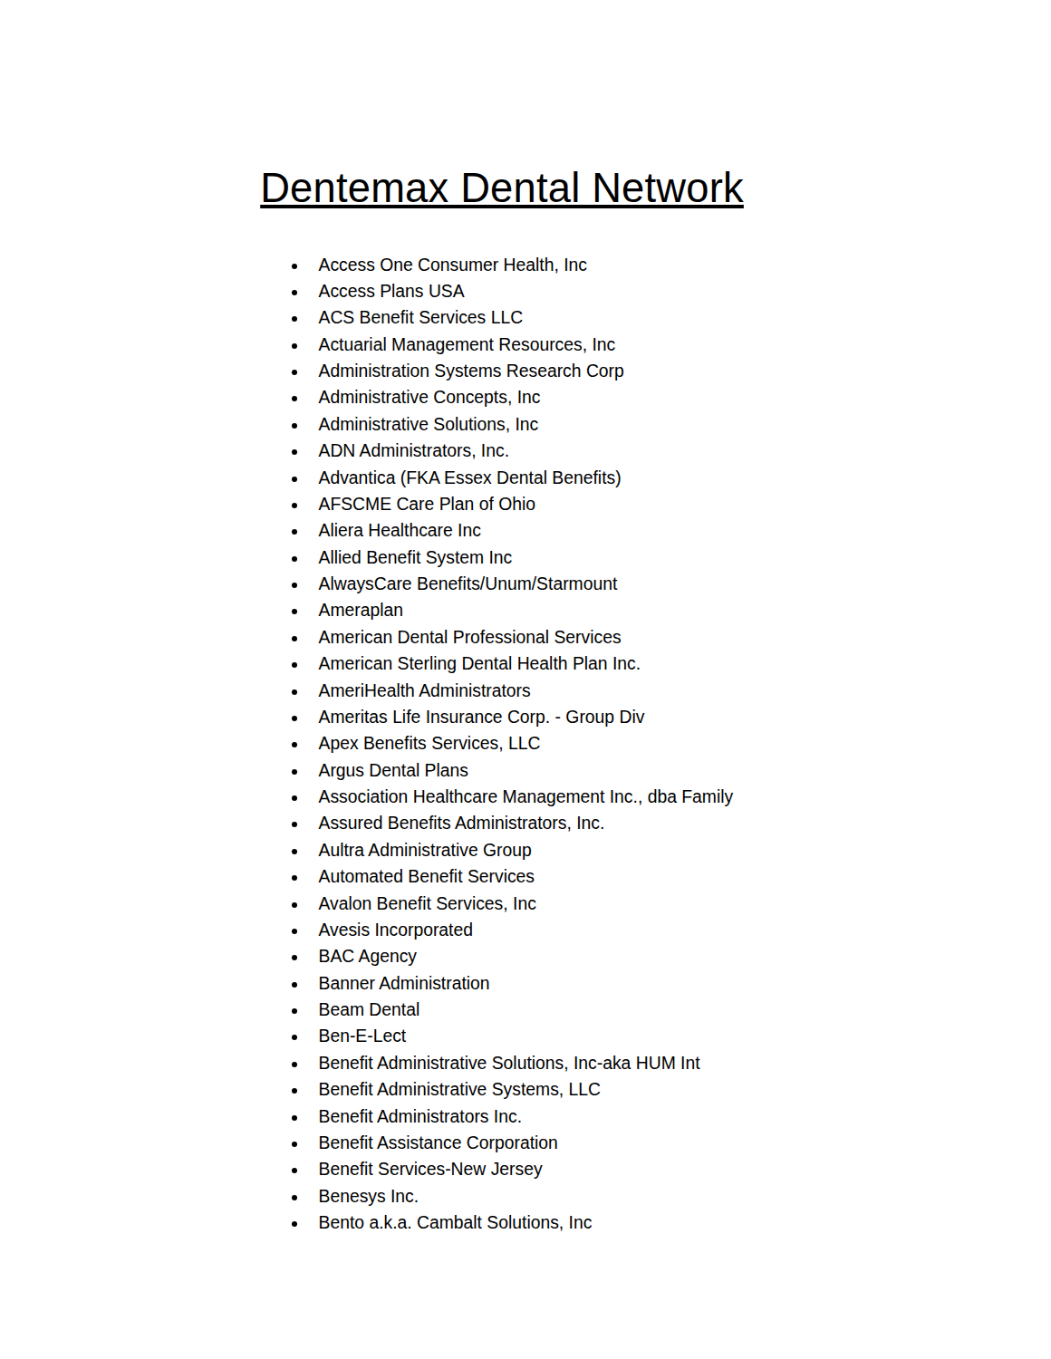Dentemax Dental Network
Access One Consumer Health, Inc
Access Plans USA
ACS Benefit Services LLC
Actuarial Management Resources, Inc
Administration Systems Research Corp
Administrative Concepts, Inc
Administrative Solutions, Inc
ADN Administrators, Inc.
Advantica (FKA Essex Dental Benefits)
AFSCME Care Plan of Ohio
Aliera Healthcare Inc
Allied Benefit System Inc
AlwaysCare Benefits/Unum/Starmount
Ameraplan
American Dental Professional Services
American Sterling Dental Health Plan Inc.
AmeriHealth Administrators
Ameritas Life Insurance Corp. - Group Div
Apex Benefits Services, LLC
Argus Dental Plans
Association Healthcare Management Inc., dba Family
Assured Benefits Administrators, Inc.
Aultra Administrative Group
Automated Benefit Services
Avalon Benefit Services, Inc
Avesis Incorporated
BAC Agency
Banner Administration
Beam Dental
Ben-E-Lect
Benefit Administrative Solutions, Inc-aka HUM Int
Benefit Administrative Systems, LLC
Benefit Administrators Inc.
Benefit Assistance Corporation
Benefit Services-New Jersey
Benesys Inc.
Bento a.k.a. Cambalt Solutions, Inc